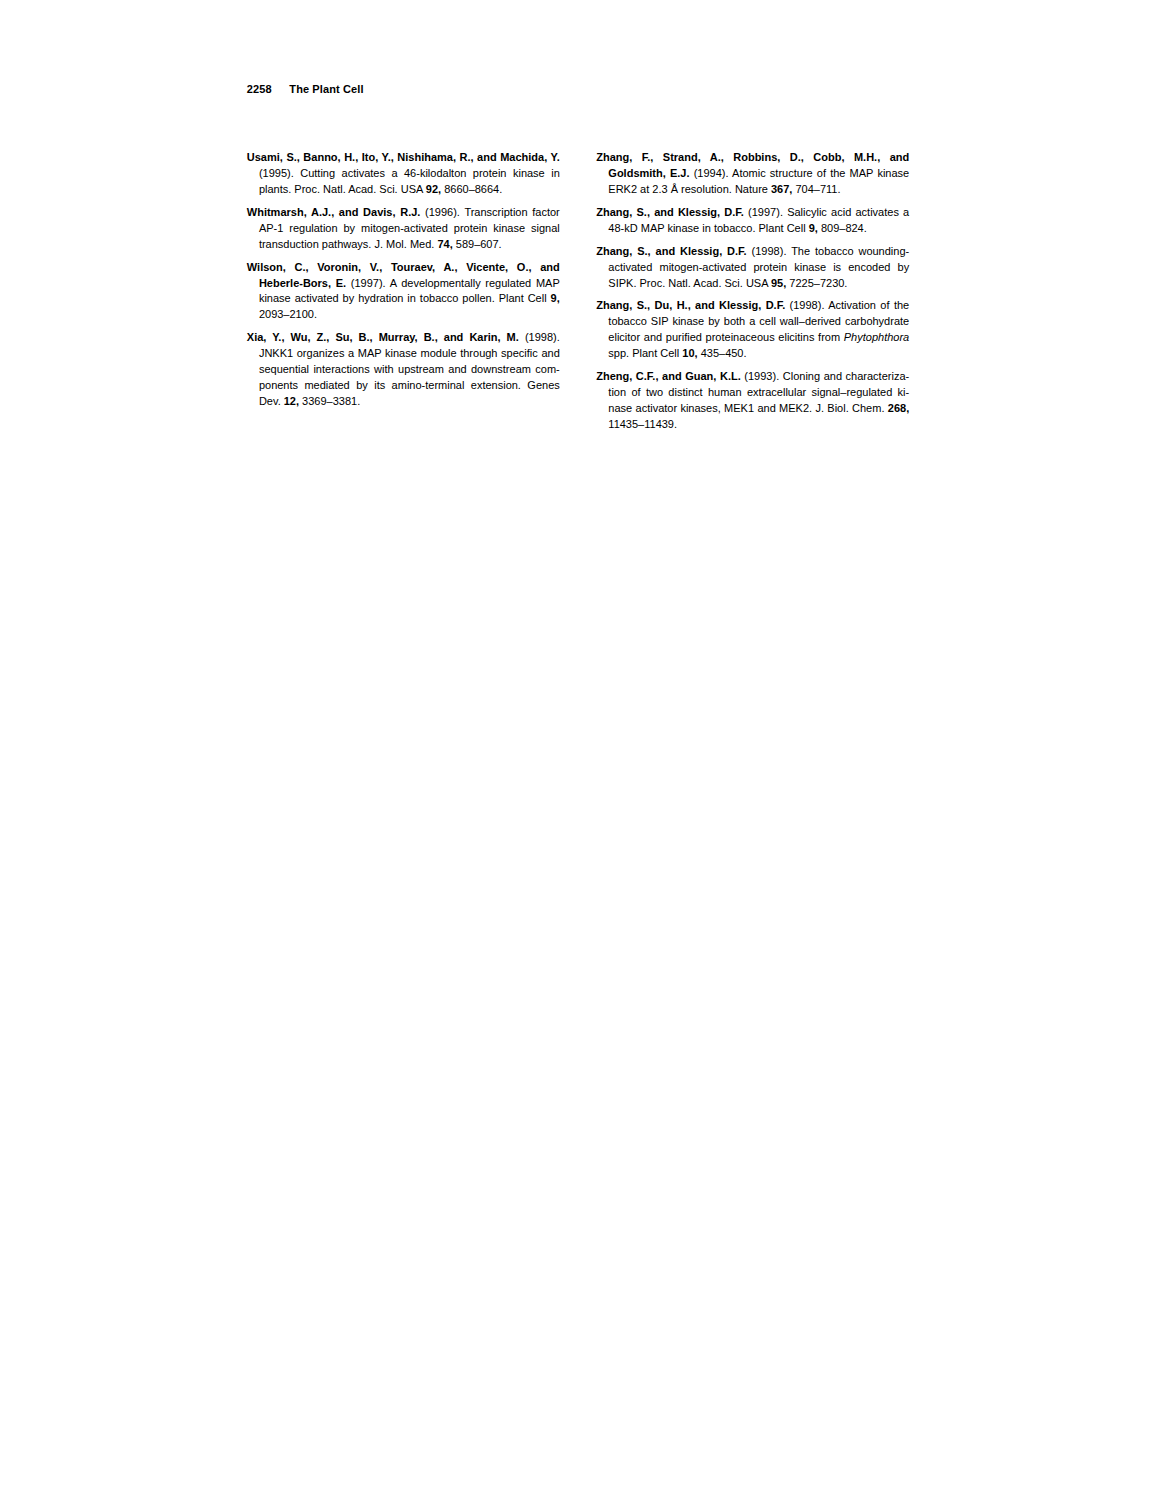2258 The Plant Cell
Usami, S., Banno, H., Ito, Y., Nishihama, R., and Machida, Y. (1995). Cutting activates a 46-kilodalton protein kinase in plants. Proc. Natl. Acad. Sci. USA 92, 8660–8664.
Whitmarsh, A.J., and Davis, R.J. (1996). Transcription factor AP-1 regulation by mitogen-activated protein kinase signal transduction pathways. J. Mol. Med. 74, 589–607.
Wilson, C., Voronin, V., Touraev, A., Vicente, O., and Heberle-Bors, E. (1997). A developmentally regulated MAP kinase activated by hydration in tobacco pollen. Plant Cell 9, 2093–2100.
Xia, Y., Wu, Z., Su, B., Murray, B., and Karin, M. (1998). JNKK1 organizes a MAP kinase module through specific and sequential interactions with upstream and downstream components mediated by its amino-terminal extension. Genes Dev. 12, 3369–3381.
Zhang, F., Strand, A., Robbins, D., Cobb, M.H., and Goldsmith, E.J. (1994). Atomic structure of the MAP kinase ERK2 at 2.3 Å resolution. Nature 367, 704–711.
Zhang, S., and Klessig, D.F. (1997). Salicylic acid activates a 48-kD MAP kinase in tobacco. Plant Cell 9, 809–824.
Zhang, S., and Klessig, D.F. (1998). The tobacco wounding-activated mitogen-activated protein kinase is encoded by SIPK. Proc. Natl. Acad. Sci. USA 95, 7225–7230.
Zhang, S., Du, H., and Klessig, D.F. (1998). Activation of the tobacco SIP kinase by both a cell wall–derived carbohydrate elicitor and purified proteinaceous elicitins from Phytophthora spp. Plant Cell 10, 435–450.
Zheng, C.F., and Guan, K.L. (1993). Cloning and characterization of two distinct human extracellular signal–regulated kinase activator kinases, MEK1 and MEK2. J. Biol. Chem. 268, 11435–11439.